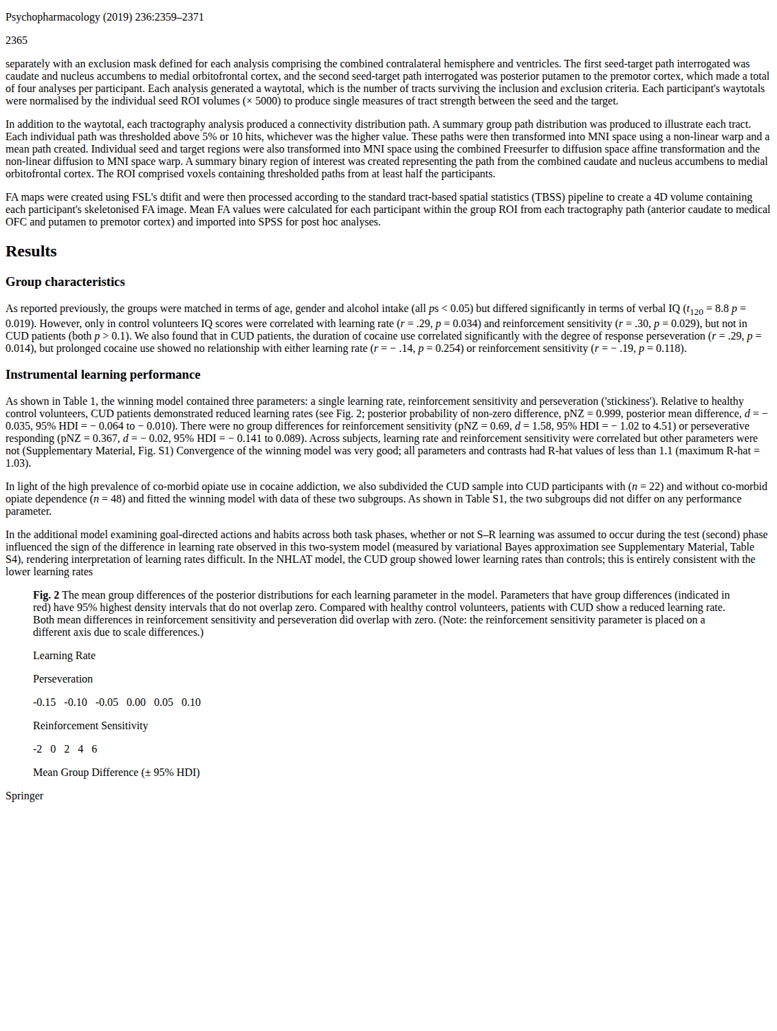Psychopharmacology (2019) 236:2359–2371
2365
separately with an exclusion mask defined for each analysis comprising the combined contralateral hemisphere and ventricles. The first seed-target path interrogated was caudate and nucleus accumbens to medial orbitofrontal cortex, and the second seed-target path interrogated was posterior putamen to the premotor cortex, which made a total of four analyses per participant. Each analysis generated a waytotal, which is the number of tracts surviving the inclusion and exclusion criteria. Each participant's waytotals were normalised by the individual seed ROI volumes (× 5000) to produce single measures of tract strength between the seed and the target.
In addition to the waytotal, each tractography analysis produced a connectivity distribution path. A summary group path distribution was produced to illustrate each tract. Each individual path was thresholded above 5% or 10 hits, whichever was the higher value. These paths were then transformed into MNI space using a non-linear warp and a mean path created. Individual seed and target regions were also transformed into MNI space using the combined Freesurfer to diffusion space affine transformation and the non-linear diffusion to MNI space warp. A summary binary region of interest was created representing the path from the combined caudate and nucleus accumbens to medial orbitofrontal cortex. The ROI comprised voxels containing thresholded paths from at least half the participants.
FA maps were created using FSL's dtifit and were then processed according to the standard tract-based spatial statistics (TBSS) pipeline to create a 4D volume containing each participant's skeletonised FA image. Mean FA values were calculated for each participant within the group ROI from each tractography path (anterior caudate to medical OFC and putamen to premotor cortex) and imported into SPSS for post hoc analyses.
Results
Group characteristics
As reported previously, the groups were matched in terms of age, gender and alcohol intake (all ps < 0.05) but differed significantly in terms of verbal IQ (t120 = 8.8 p = 0.019). However, only in control volunteers IQ scores were correlated with learning rate (r = .29, p = 0.034) and reinforcement sensitivity (r = .30, p = 0.029), but not in CUD patients (both p > 0.1). We also found that in CUD patients, the duration of cocaine use correlated significantly with the degree of response perseveration (r = .29, p = 0.014), but prolonged cocaine use showed no relationship with either learning rate (r = − .14, p = 0.254) or reinforcement sensitivity (r = − .19, p = 0.118).
Instrumental learning performance
As shown in Table 1, the winning model contained three parameters: a single learning rate, reinforcement sensitivity and perseveration ('stickiness'). Relative to healthy control volunteers, CUD patients demonstrated reduced learning rates (see Fig. 2; posterior probability of non-zero difference, pNZ = 0.999, posterior mean difference, d = − 0.035, 95% HDI = − 0.064 to − 0.010). There were no group differences for reinforcement sensitivity (pNZ = 0.69, d = 1.58, 95% HDI = − 1.02 to 4.51) or perseverative responding (pNZ = 0.367, d = − 0.02, 95% HDI = − 0.141 to 0.089). Across subjects, learning rate and reinforcement sensitivity were correlated but other parameters were not (Supplementary Material, Fig. S1) Convergence of the winning model was very good; all parameters and contrasts had R-hat values of less than 1.1 (maximum R-hat = 1.03).
In light of the high prevalence of co-morbid opiate use in cocaine addiction, we also subdivided the CUD sample into CUD participants with (n = 22) and without co-morbid opiate dependence (n = 48) and fitted the winning model with data of these two subgroups. As shown in Table S1, the two subgroups did not differ on any performance parameter.
In the additional model examining goal-directed actions and habits across both task phases, whether or not S–R learning was assumed to occur during the test (second) phase influenced the sign of the difference in learning rate observed in this two-system model (measured by variational Bayes approximation see Supplementary Material, Table S4), rendering interpretation of learning rates difficult. In the NHLAT model, the CUD group showed lower learning rates than controls; this is entirely consistent with the lower learning rates
Fig. 2 The mean group differences of the posterior distributions for each learning parameter in the model. Parameters that have group differences (indicated in red) have 95% highest density intervals that do not overlap zero. Compared with healthy control volunteers, patients with CUD show a reduced learning rate. Both mean differences in reinforcement sensitivity and perseveration did overlap with zero. (Note: the reinforcement sensitivity parameter is placed on a different axis due to scale differences.)
Learning Rate
Perseveration
-0.15 -0.10 -0.05 0.00 0.05 0.10
Reinforcement Sensitivity
-2 0 2 4 6
Mean Group Difference (± 95% HDI)
Springer